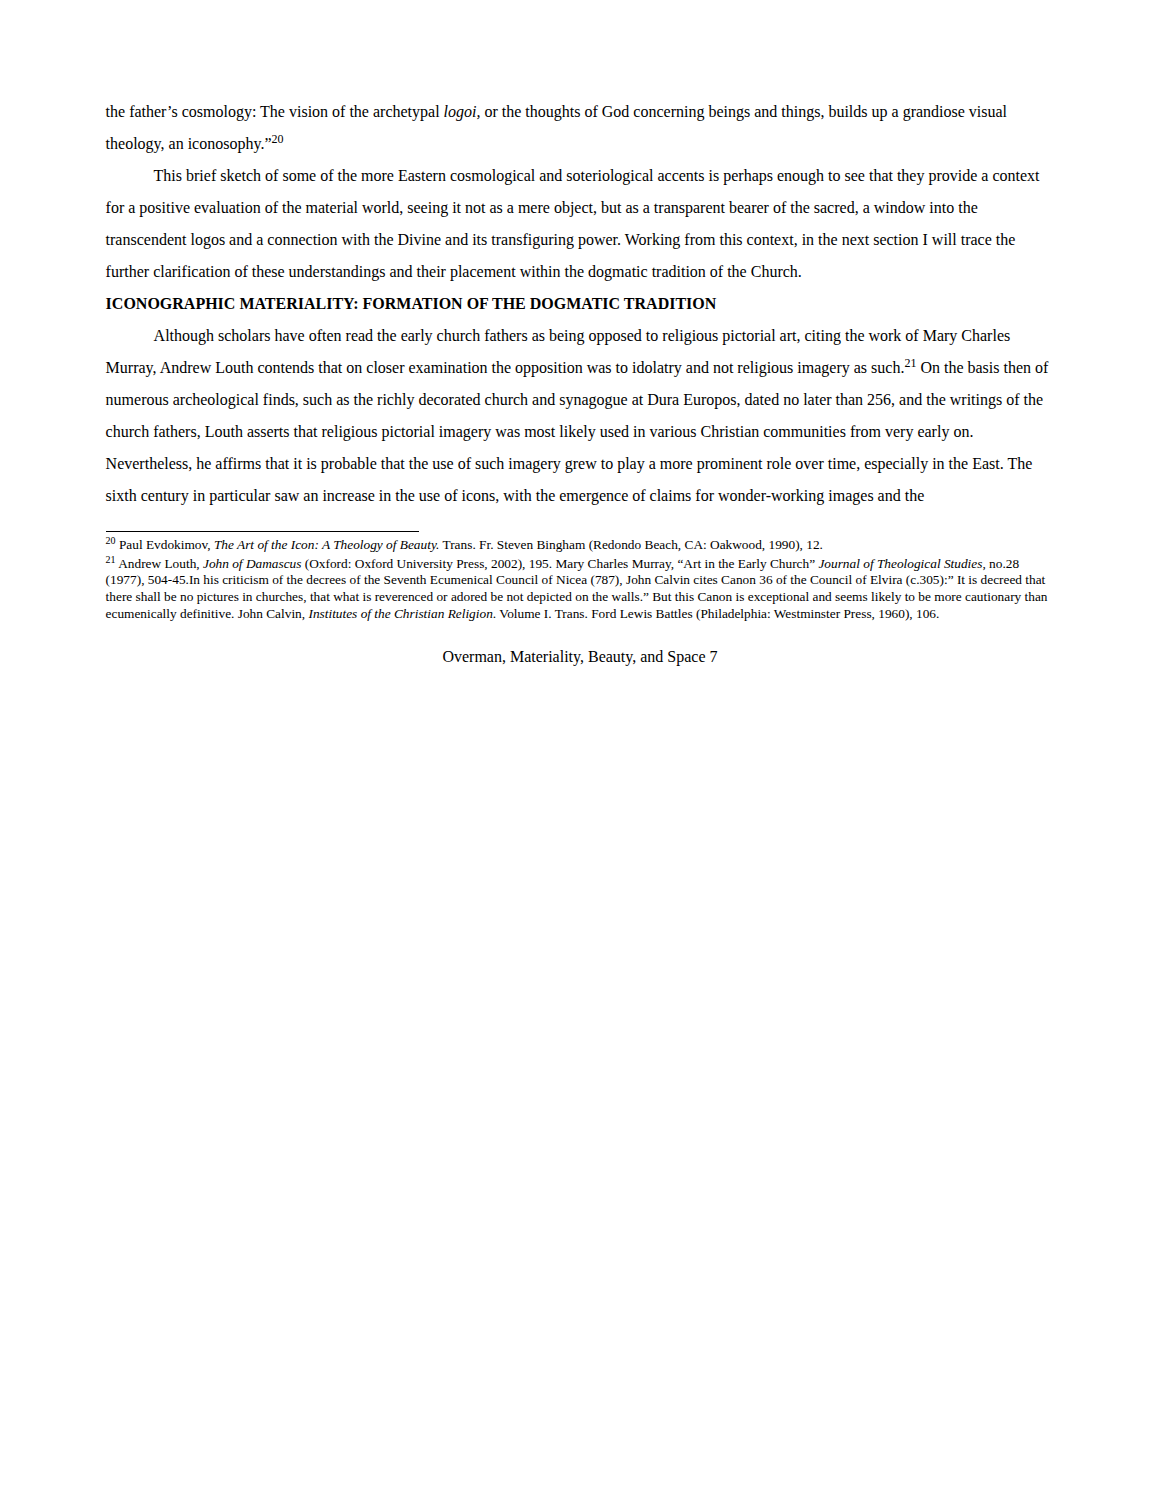the father’s cosmology: The vision of the archetypal logoi, or the thoughts of God concerning beings and things, builds up a grandiose visual theology, an iconosophy.”20
This brief sketch of some of the more Eastern cosmological and soteriological accents is perhaps enough to see that they provide a context for a positive evaluation of the material world, seeing it not as a mere object, but as a transparent bearer of the sacred, a window into the transcendent logos and a connection with the Divine and its transfiguring power. Working from this context, in the next section I will trace the further clarification of these understandings and their placement within the dogmatic tradition of the Church.
ICONOGRAPHIC MATERIALITY: FORMATION OF THE DOGMATIC TRADITION
Although scholars have often read the early church fathers as being opposed to religious pictorial art, citing the work of Mary Charles Murray, Andrew Louth contends that on closer examination the opposition was to idolatry and not religious imagery as such.21 On the basis then of numerous archeological finds, such as the richly decorated church and synagogue at Dura Europos, dated no later than 256, and the writings of the church fathers, Louth asserts that religious pictorial imagery was most likely used in various Christian communities from very early on. Nevertheless, he affirms that it is probable that the use of such imagery grew to play a more prominent role over time, especially in the East. The sixth century in particular saw an increase in the use of icons, with the emergence of claims for wonder-working images and the
20 Paul Evdokimov, The Art of the Icon: A Theology of Beauty. Trans. Fr. Steven Bingham (Redondo Beach, CA: Oakwood, 1990), 12.
21 Andrew Louth, John of Damascus (Oxford: Oxford University Press, 2002), 195. Mary Charles Murray, “Art in the Early Church” Journal of Theological Studies, no.28 (1977), 504-45.In his criticism of the decrees of the Seventh Ecumenical Council of Nicea (787), John Calvin cites Canon 36 of the Council of Elvira (c.305):” It is decreed that there shall be no pictures in churches, that what is reverenced or adored be not depicted on the walls.” But this Canon is exceptional and seems likely to be more cautionary than ecumenically definitive. John Calvin, Institutes of the Christian Religion. Volume I. Trans. Ford Lewis Battles (Philadelphia: Westminster Press, 1960), 106.
Overman, Materiality, Beauty, and Space 7